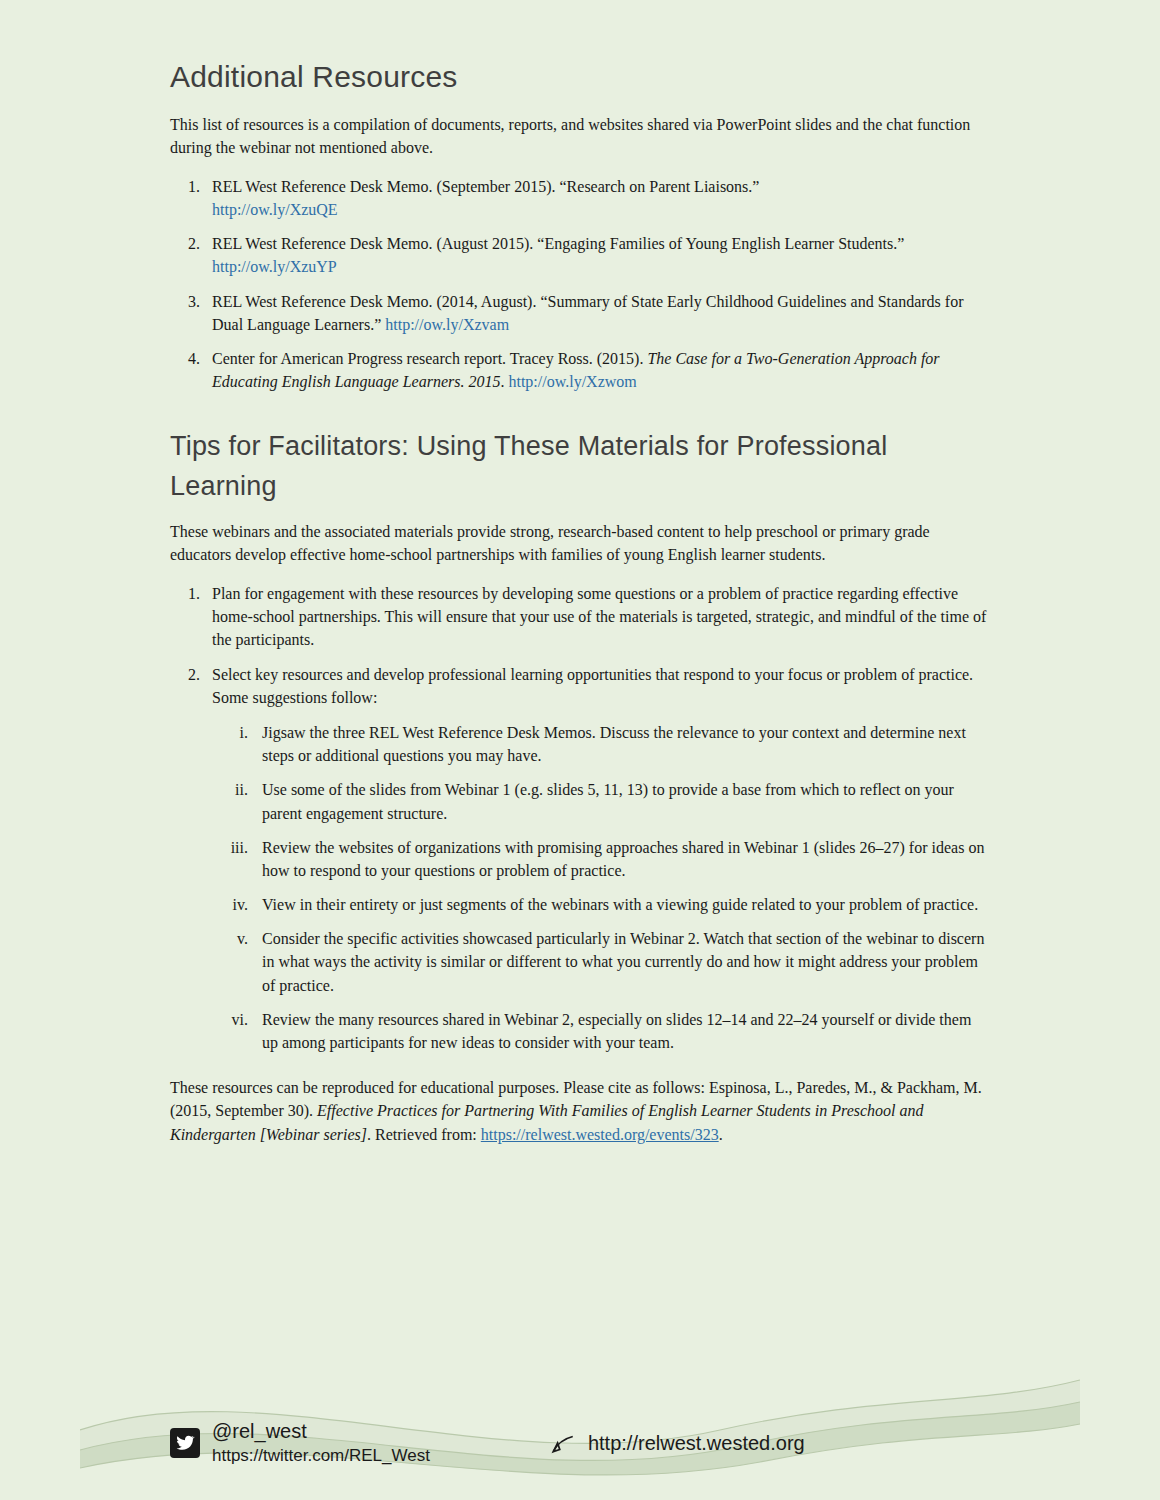Additional Resources
This list of resources is a compilation of documents, reports, and websites shared via PowerPoint slides and the chat function during the webinar not mentioned above.
REL West Reference Desk Memo. (September 2015). “Research on Parent Liaisons.”
http://ow.ly/XzuQE
REL West Reference Desk Memo. (August 2015). “Engaging Families of Young English Learner Students.” http://ow.ly/XzuYP
REL West Reference Desk Memo. (2014, August). “Summary of State Early Childhood Guidelines and Standards for Dual Language Learners.” http://ow.ly/Xzvam
Center for American Progress research report. Tracey Ross. (2015). The Case for a Two-Generation Approach for Educating English Language Learners. 2015. http://ow.ly/Xzwom
Tips for Facilitators: Using These Materials for Professional Learning
These webinars and the associated materials provide strong, research-based content to help preschool or primary grade educators develop effective home-school partnerships with families of young English learner students.
Plan for engagement with these resources by developing some questions or a problem of practice regarding effective home-school partnerships. This will ensure that your use of the materials is targeted, strategic, and mindful of the time of the participants.
Select key resources and develop professional learning opportunities that respond to your focus or problem of practice. Some suggestions follow:
Jigsaw the three REL West Reference Desk Memos. Discuss the relevance to your context and determine next steps or additional questions you may have.
Use some of the slides from Webinar 1 (e.g. slides 5, 11, 13) to provide a base from which to reflect on your parent engagement structure.
Review the websites of organizations with promising approaches shared in Webinar 1 (slides 26–27) for ideas on how to respond to your questions or problem of practice.
View in their entirety or just segments of the webinars with a viewing guide related to your problem of practice.
Consider the specific activities showcased particularly in Webinar 2. Watch that section of the webinar to discern in what ways the activity is similar or different to what you currently do and how it might address your problem of practice.
Review the many resources shared in Webinar 2, especially on slides 12–14 and 22–24 yourself or divide them up among participants for new ideas to consider with your team.
These resources can be reproduced for educational purposes. Please cite as follows: Espinosa, L., Paredes, M., & Packham, M. (2015, September 30). Effective Practices for Partnering With Families of English Learner Students in Preschool and Kindergarten [Webinar series]. Retrieved from: https://relwest.wested.org/events/323.
@rel_west
https://twitter.com/REL_West
http://relwest.wested.org